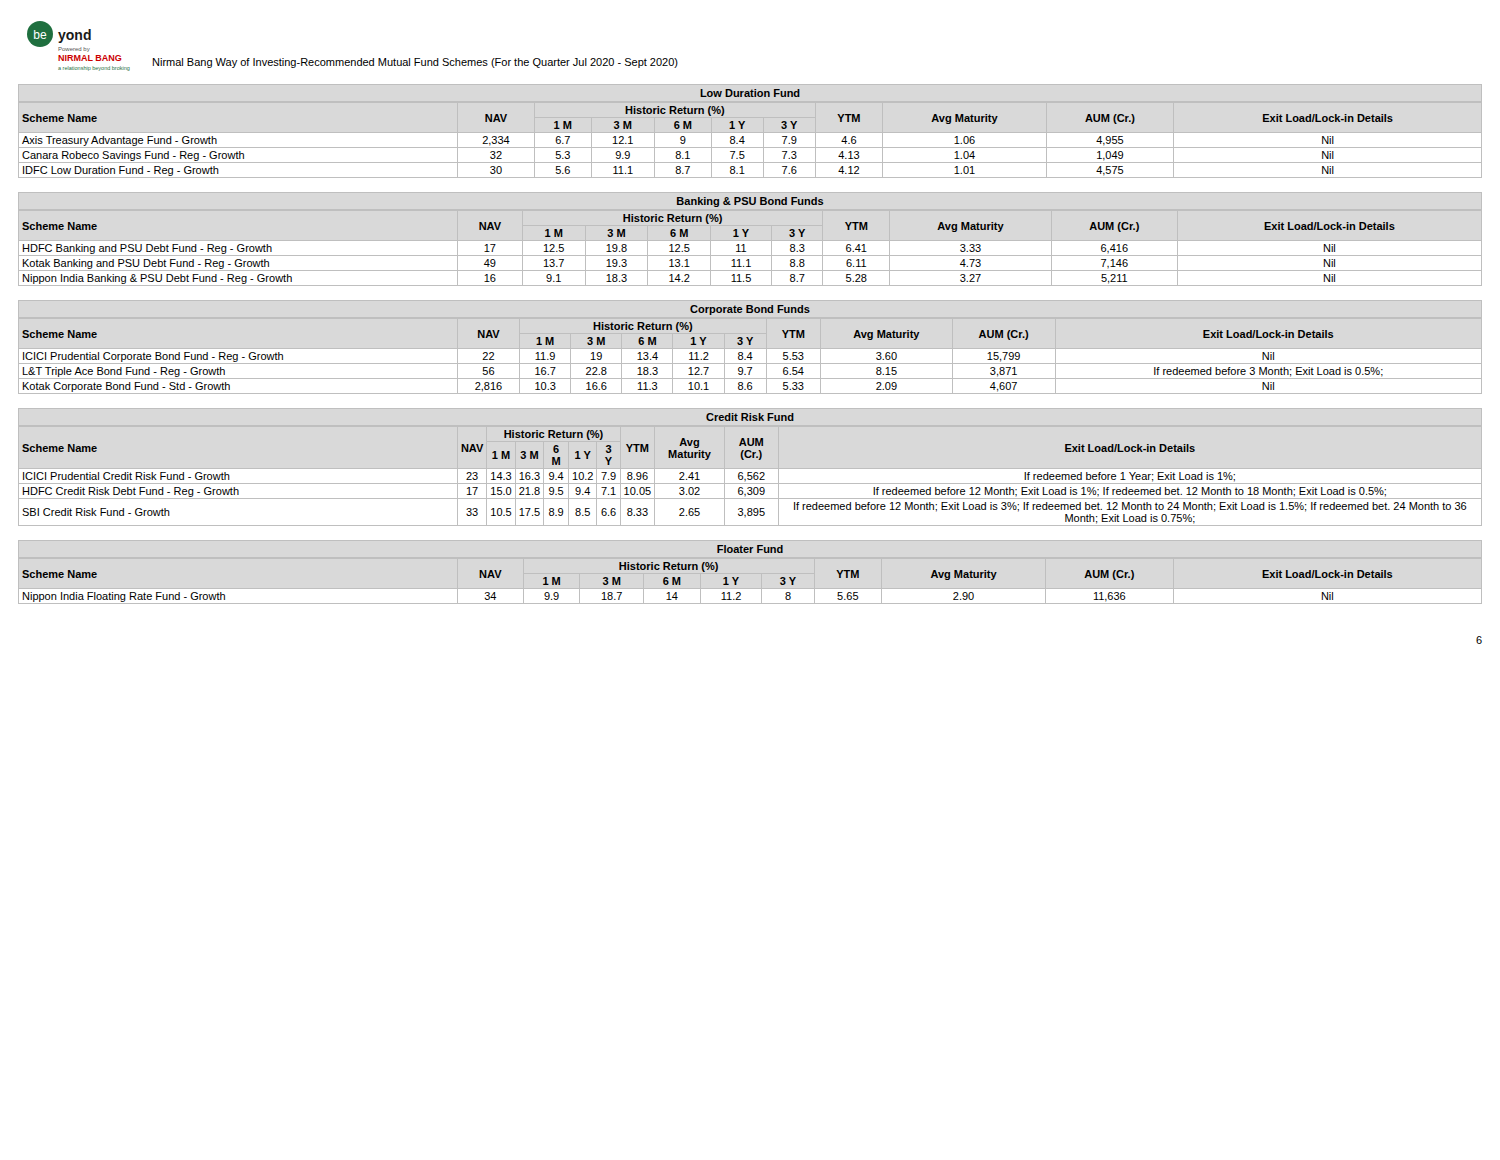be yond Powered by NIRMAL BANG a relationship beyond broking
Nirmal Bang Way of Investing-Recommended Mutual Fund Schemes (For the Quarter Jul 2020 - Sept 2020)
Low Duration Fund
| Scheme Name | NAV | Historic Return (%) | YTM | Avg Maturity | AUM (Cr.) | Exit Load/Lock-in Details |
| --- | --- | --- | --- | --- | --- | --- |
| 1 M | 3 M | 6 M | 1 Y | 3 Y |
| Axis Treasury Advantage Fund - Growth | 2,334 | 6.7 | 12.1 | 9 | 8.4 | 7.9 | 4.6 | 1.06 | 4,955 | Nil |
| Canara Robeco Savings Fund - Reg - Growth | 32 | 5.3 | 9.9 | 8.1 | 7.5 | 7.3 | 4.13 | 1.04 | 1,049 | Nil |
| IDFC Low Duration Fund - Reg - Growth | 30 | 5.6 | 11.1 | 8.7 | 8.1 | 7.6 | 4.12 | 1.01 | 4,575 | Nil |
Banking & PSU Bond Funds
| Scheme Name | NAV | Historic Return (%) | YTM | Avg Maturity | AUM (Cr.) | Exit Load/Lock-in Details |
| --- | --- | --- | --- | --- | --- | --- |
| 1 M | 3 M | 6 M | 1 Y | 3 Y |
| HDFC Banking and PSU Debt Fund - Reg - Growth | 17 | 12.5 | 19.8 | 12.5 | 11 | 8.3 | 6.41 | 3.33 | 6,416 | Nil |
| Kotak Banking and PSU Debt Fund - Reg - Growth | 49 | 13.7 | 19.3 | 13.1 | 11.1 | 8.8 | 6.11 | 4.73 | 7,146 | Nil |
| Nippon India Banking & PSU Debt Fund - Reg - Growth | 16 | 9.1 | 18.3 | 14.2 | 11.5 | 8.7 | 5.28 | 3.27 | 5,211 | Nil |
Corporate Bond Funds
| Scheme Name | NAV | Historic Return (%) | YTM | Avg Maturity | AUM (Cr.) | Exit Load/Lock-in Details |
| --- | --- | --- | --- | --- | --- | --- |
| 1 M | 3 M | 6 M | 1 Y | 3 Y |
| ICICI Prudential Corporate Bond Fund - Reg - Growth | 22 | 11.9 | 19 | 13.4 | 11.2 | 8.4 | 5.53 | 3.60 | 15,799 | Nil |
| L&T Triple Ace Bond Fund - Reg - Growth | 56 | 16.7 | 22.8 | 18.3 | 12.7 | 9.7 | 6.54 | 8.15 | 3,871 | If redeemed before 3 Month; Exit Load is 0.5%; |
| Kotak Corporate Bond Fund - Std - Growth | 2,816 | 10.3 | 16.6 | 11.3 | 10.1 | 8.6 | 5.33 | 2.09 | 4,607 | Nil |
Credit Risk Fund
| Scheme Name | NAV | Historic Return (%) | YTM | Avg Maturity | AUM (Cr.) | Exit Load/Lock-in Details |
| --- | --- | --- | --- | --- | --- | --- |
| 1 M | 3 M | 6 M | 1 Y | 3 Y |
| ICICI Prudential Credit Risk Fund - Growth | 23 | 14.3 | 16.3 | 9.4 | 10.2 | 7.9 | 8.96 | 2.41 | 6,562 | If redeemed before 1 Year; Exit Load is 1%; |
| HDFC Credit Risk Debt Fund - Reg - Growth | 17 | 15.0 | 21.8 | 9.5 | 9.4 | 7.1 | 10.05 | 3.02 | 6,309 | If redeemed before 12 Month; Exit Load is 1%; If redeemed bet. 12 Month to 18 Month; Exit Load is 0.5%; |
| SBI Credit Risk Fund - Growth | 33 | 10.5 | 17.5 | 8.9 | 8.5 | 6.6 | 8.33 | 2.65 | 3,895 | If redeemed before 12 Month; Exit Load is 3%; If redeemed bet. 12 Month to 24 Month; Exit Load is 1.5%; If redeemed bet. 24 Month to 36 Month; Exit Load is 0.75%; |
Floater Fund
| Scheme Name | NAV | Historic Return (%) | YTM | Avg Maturity | AUM (Cr.) | Exit Load/Lock-in Details |
| --- | --- | --- | --- | --- | --- | --- |
| 1 M | 3 M | 6 M | 1 Y | 3 Y |
| Nippon India Floating Rate Fund - Growth | 34 | 9.9 | 18.7 | 14 | 11.2 | 8 | 5.65 | 2.90 | 11,636 | Nil |
6